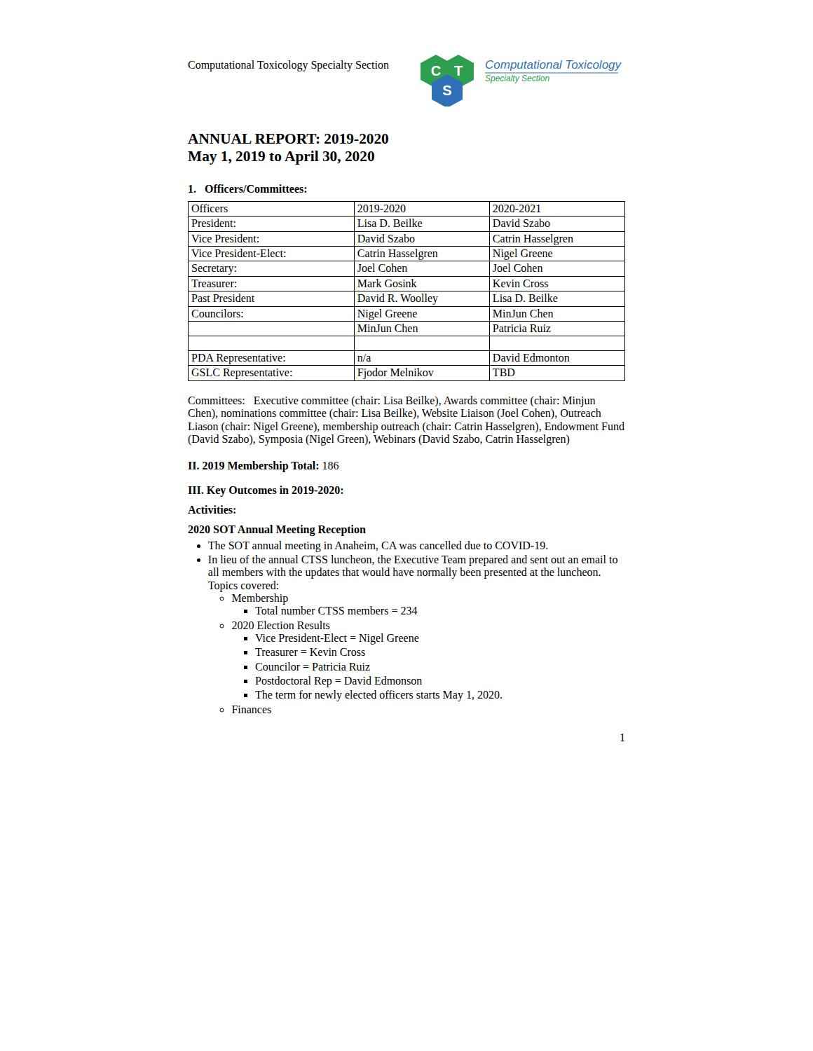Computational Toxicology Specialty Section
C T S Computational Toxicology Specialty Section
ANNUAL REPORT: 2019-2020
May 1, 2019 to April 30, 2020
1. Officers/Committees:
| Officers | 2019-2020 | 2020-2021 |
| President: | Lisa D. Beilke | David Szabo |
| Vice President: | David Szabo | Catrin Hasselgren |
| Vice President-Elect: | Catrin Hasselgren | Nigel Greene |
| Secretary: | Joel Cohen | Joel Cohen |
| Treasurer: | Mark Gosink | Kevin Cross |
| Past President | David R. Woolley | Lisa D. Beilke |
| Councilors: | Nigel Greene | MinJun Chen |
| | MinJun Chen | Patricia Ruiz |
| PDA Representative: | n/a | David Edmonton |
| GSLC Representative: | Fjodor Melnikov | TBD |
Committees: Executive committee (chair: Lisa Beilke), Awards committee (chair: Minjun Chen), nominations committee (chair: Lisa Beilke), Website Liaison (Joel Cohen), Outreach Liason (chair: Nigel Greene), membership outreach (chair: Catrin Hasselgren), Endowment Fund (David Szabo), Symposia (Nigel Green), Webinars (David Szabo, Catrin Hasselgren)
II. 2019 Membership Total: 186
III. Key Outcomes in 2019-2020:
Activities:
2020 SOT Annual Meeting Reception
The SOT annual meeting in Anaheim, CA was cancelled due to COVID-19.
In lieu of the annual CTSS luncheon, the Executive Team prepared and sent out an email to all members with the updates that would have normally been presented at the luncheon. Topics covered:
Membership
Total number CTSS members = 234
2020 Election Results
Vice President-Elect = Nigel Greene
Treasurer = Kevin Cross
Councilor = Patricia Ruiz
Postdoctoral Rep = David Edmonson
The term for newly elected officers starts May 1, 2020.
Finances
1